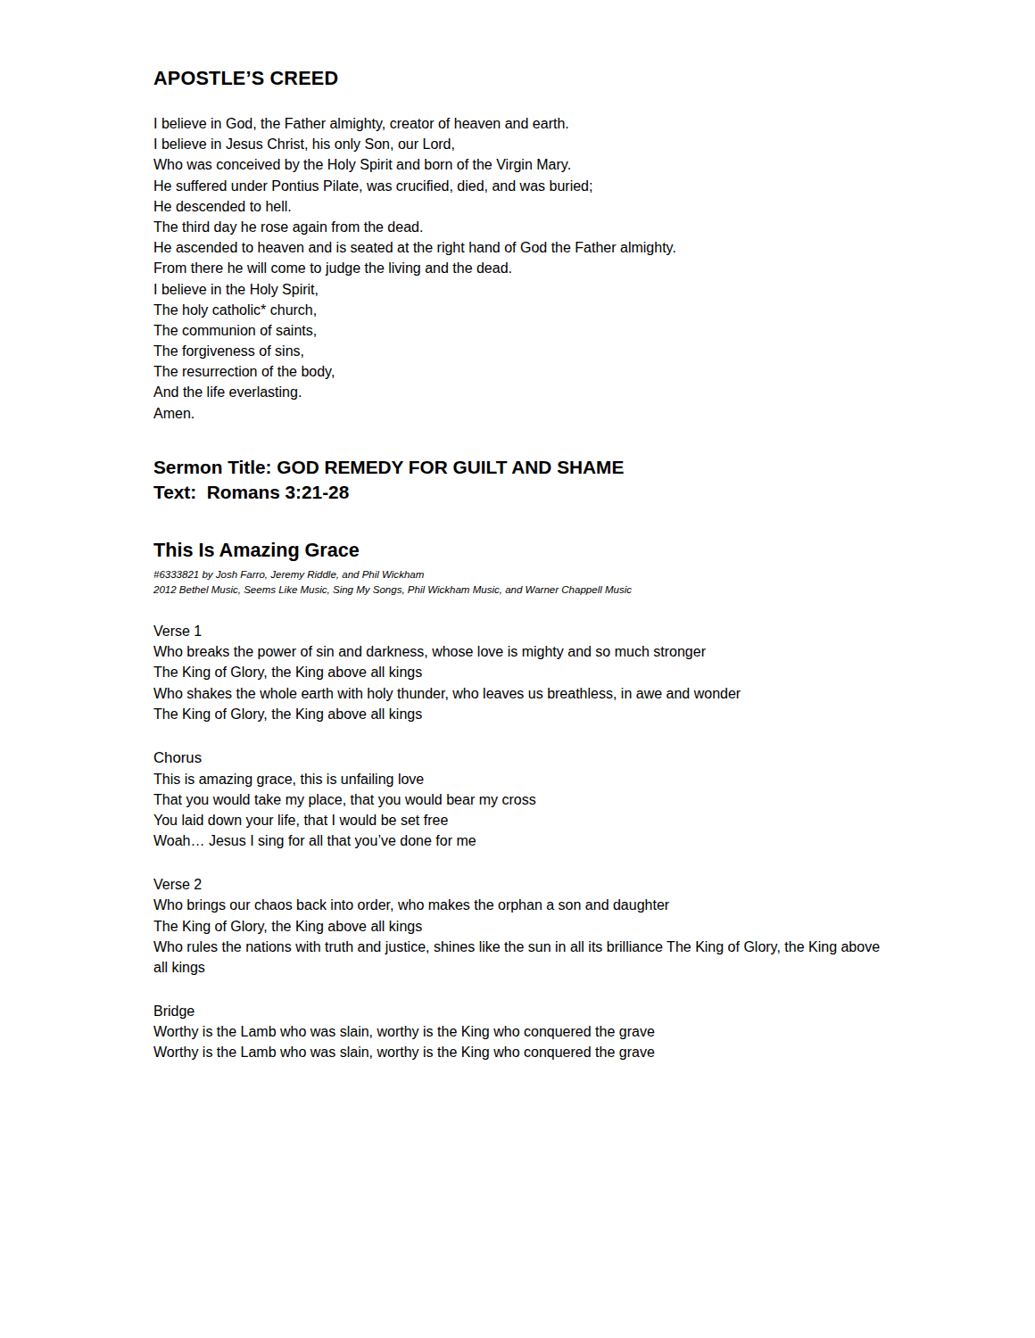APOSTLE’S CREED
I believe in God, the Father almighty, creator of heaven and earth.
I believe in Jesus Christ, his only Son, our Lord,
Who was conceived by the Holy Spirit and born of the Virgin Mary.
He suffered under Pontius Pilate, was crucified, died, and was buried;
He descended to hell.
The third day he rose again from the dead.
He ascended to heaven and is seated at the right hand of God the Father almighty.
From there he will come to judge the living and the dead.
I believe in the Holy Spirit,
The holy catholic* church,
The communion of saints,
The forgiveness of sins,
The resurrection of the body,
And the life everlasting.
Amen.
Sermon Title: GOD REMEDY FOR GUILT AND SHAME
Text: Romans 3:21-28
This Is Amazing Grace
#6333821 by Josh Farro, Jeremy Riddle, and Phil Wickham
2012 Bethel Music, Seems Like Music, Sing My Songs, Phil Wickham Music, and Warner Chappell Music
Verse 1
Who breaks the power of sin and darkness, whose love is mighty and so much stronger
The King of Glory, the King above all kings
Who shakes the whole earth with holy thunder, who leaves us breathless, in awe and wonder
The King of Glory, the King above all kings
Chorus
This is amazing grace, this is unfailing love
That you would take my place, that you would bear my cross
You laid down your life, that I would be set free
Woah… Jesus I sing for all that you’ve done for me
Verse 2
Who brings our chaos back into order, who makes the orphan a son and daughter
The King of Glory, the King above all kings
Who rules the nations with truth and justice, shines like the sun in all its brilliance The King of Glory, the King above all kings
Bridge
Worthy is the Lamb who was slain, worthy is the King who conquered the grave
Worthy is the Lamb who was slain, worthy is the King who conquered the grave